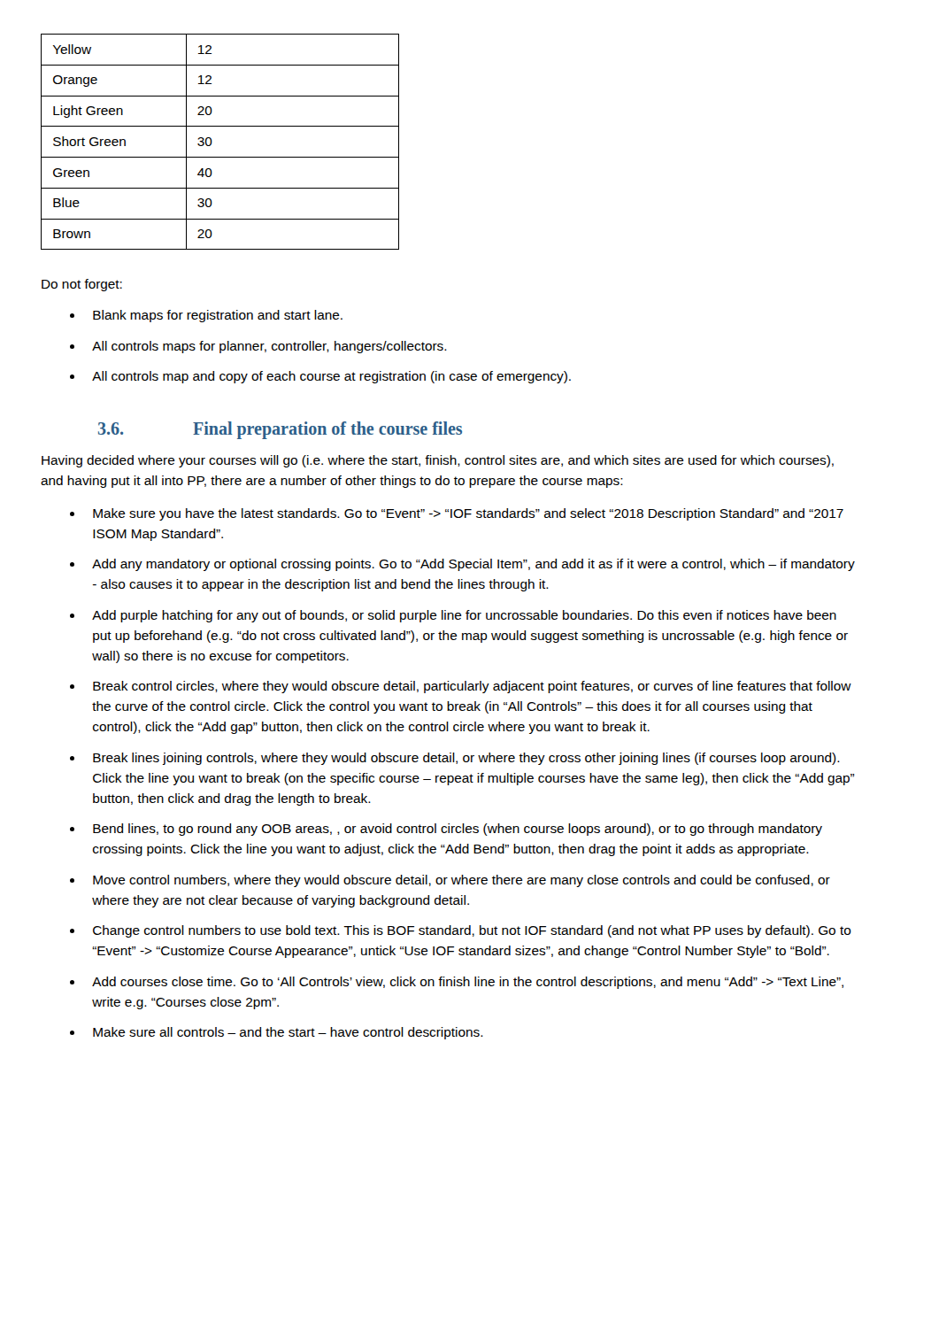| Yellow | 12 |
| Orange | 12 |
| Light Green | 20 |
| Short Green | 30 |
| Green | 40 |
| Blue | 30 |
| Brown | 20 |
Do not forget:
Blank maps for registration and start lane.
All controls maps for planner, controller, hangers/collectors.
All controls map and copy of each course at registration (in case of emergency).
3.6. Final preparation of the course files
Having decided where your courses will go (i.e. where the start, finish, control sites are, and which sites are used for which courses), and having put it all into PP, there are a number of other things to do to prepare the course maps:
Make sure you have the latest standards. Go to “Event” -> “IOF standards” and select “2018 Description Standard” and “2017 ISOM Map Standard”.
Add any mandatory or optional crossing points. Go to “Add Special Item”, and add it as if it were a control, which – if mandatory - also causes it to appear in the description list and bend the lines through it.
Add purple hatching for any out of bounds, or solid purple line for uncrossable boundaries. Do this even if notices have been put up beforehand (e.g. “do not cross cultivated land”), or the map would suggest something is uncrossable (e.g. high fence or wall) so there is no excuse for competitors.
Break control circles, where they would obscure detail, particularly adjacent point features, or curves of line features that follow the curve of the control circle. Click the control you want to break (in “All Controls” – this does it for all courses using that control), click the “Add gap” button, then click on the control circle where you want to break it.
Break lines joining controls, where they would obscure detail, or where they cross other joining lines (if courses loop around). Click the line you want to break (on the specific course – repeat if multiple courses have the same leg), then click the “Add gap” button, then click and drag the length to break.
Bend lines, to go round any OOB areas, , or avoid control circles (when course loops around), or to go through mandatory crossing points. Click the line you want to adjust, click the “Add Bend” button, then drag the point it adds as appropriate.
Move control numbers, where they would obscure detail, or where there are many close controls and could be confused, or where they are not clear because of varying background detail.
Change control numbers to use bold text. This is BOF standard, but not IOF standard (and not what PP uses by default). Go to “Event” -> “Customize Course Appearance”, untick “Use IOF standard sizes”, and change “Control Number Style” to “Bold”.
Add courses close time. Go to ‘All Controls’ view, click on finish line in the control descriptions, and menu “Add” -> “Text Line”, write e.g. “Courses close 2pm”.
Make sure all controls – and the start – have control descriptions.